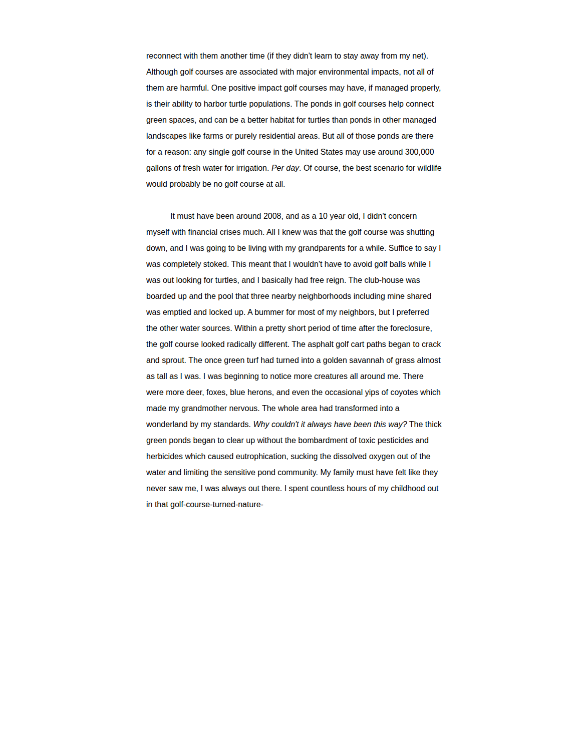reconnect with them another time (if they didn't learn to stay away from my net). Although golf courses are associated with major environmental impacts, not all of them are harmful. One positive impact golf courses may have, if managed properly, is their ability to harbor turtle populations. The ponds in golf courses help connect green spaces, and can be a better habitat for turtles than ponds in other managed landscapes like farms or purely residential areas. But all of those ponds are there for a reason: any single golf course in the United States may use around 300,000 gallons of fresh water for irrigation. Per day. Of course, the best scenario for wildlife would probably be no golf course at all.
It must have been around 2008, and as a 10 year old, I didn't concern myself with financial crises much. All I knew was that the golf course was shutting down, and I was going to be living with my grandparents for a while. Suffice to say I was completely stoked. This meant that I wouldn't have to avoid golf balls while I was out looking for turtles, and I basically had free reign. The club-house was boarded up and the pool that three nearby neighborhoods including mine shared was emptied and locked up. A bummer for most of my neighbors, but I preferred the other water sources. Within a pretty short period of time after the foreclosure, the golf course looked radically different. The asphalt golf cart paths began to crack and sprout. The once green turf had turned into a golden savannah of grass almost as tall as I was. I was beginning to notice more creatures all around me. There were more deer, foxes, blue herons, and even the occasional yips of coyotes which made my grandmother nervous. The whole area had transformed into a wonderland by my standards. Why couldn't it always have been this way? The thick green ponds began to clear up without the bombardment of toxic pesticides and herbicides which caused eutrophication, sucking the dissolved oxygen out of the water and limiting the sensitive pond community. My family must have felt like they never saw me, I was always out there. I spent countless hours of my childhood out in that golf-course-turned-nature-